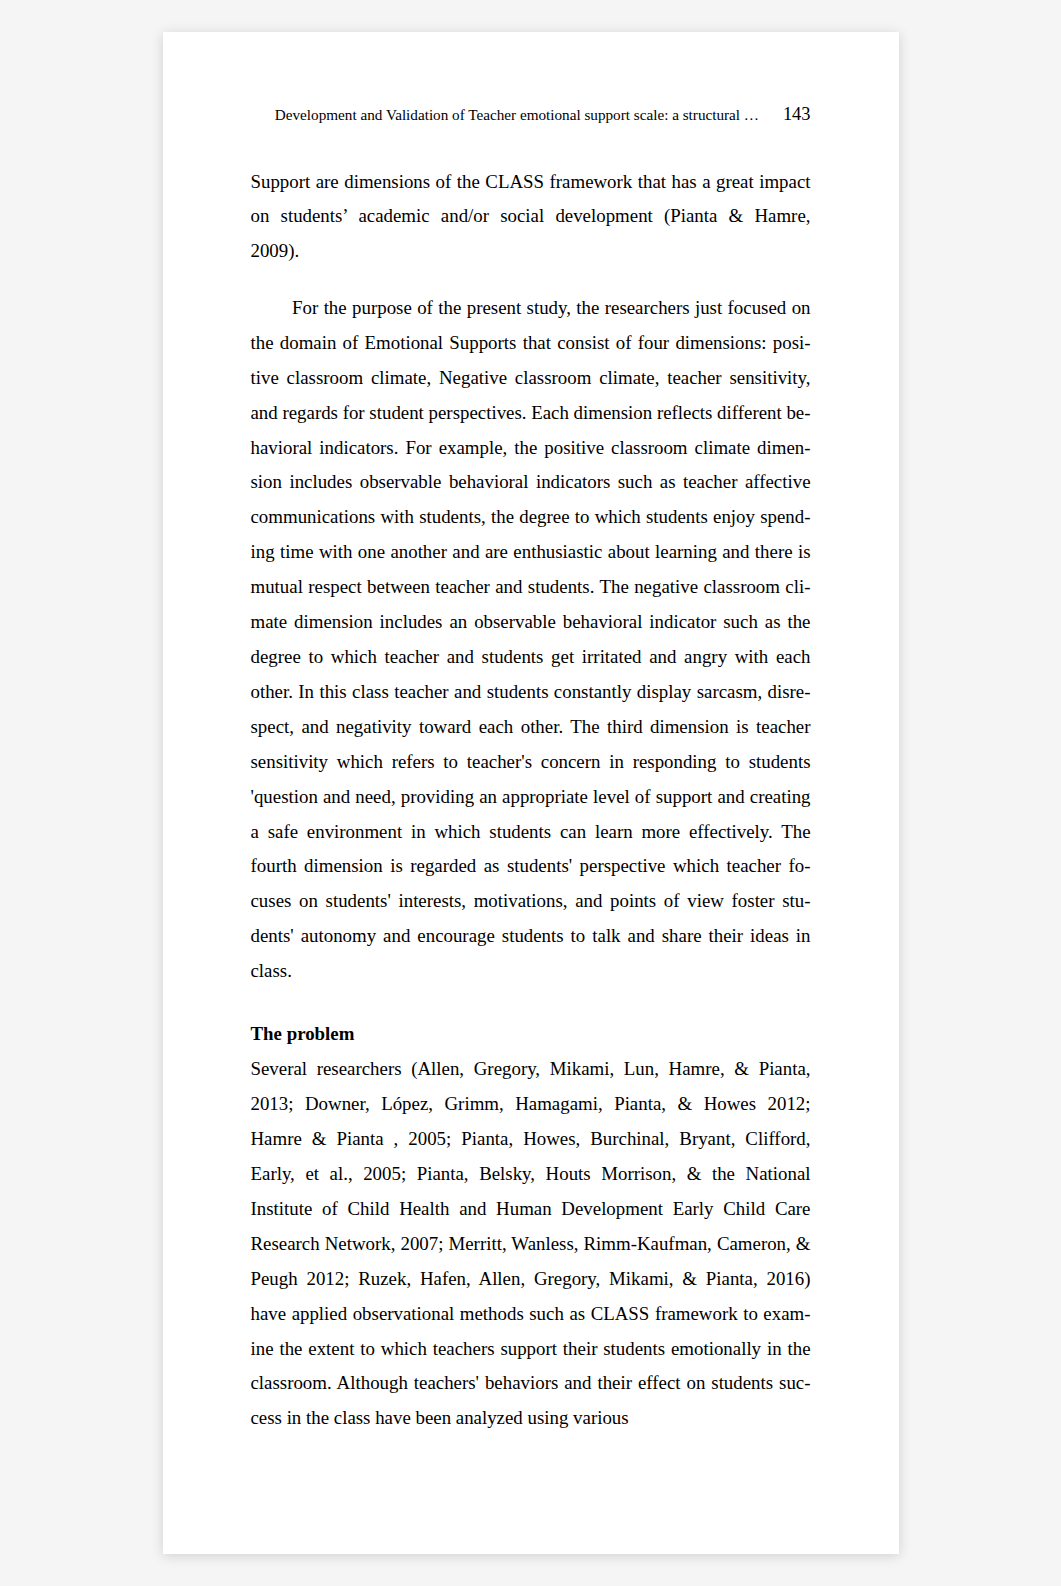Development and Validation of Teacher emotional support scale: a structural … 143
Support are dimensions of the CLASS framework that has a great impact on students’ academic and/or social development (Pianta & Hamre, 2009).
For the purpose of the present study, the researchers just focused on the domain of Emotional Supports that consist of four dimensions: positive classroom climate, Negative classroom climate, teacher sensitivity, and regards for student perspectives. Each dimension reflects different behavioral indicators. For example, the positive classroom climate dimension includes observable behavioral indicators such as teacher affective communications with students, the degree to which students enjoy spending time with one another and are enthusiastic about learning and there is mutual respect between teacher and students. The negative classroom climate dimension includes an observable behavioral indicator such as the degree to which teacher and students get irritated and angry with each other. In this class teacher and students constantly display sarcasm, disrespect, and negativity toward each other. The third dimension is teacher sensitivity which refers to teacher's concern in responding to students 'question and need, providing an appropriate level of support and creating a safe environment in which students can learn more effectively. The fourth dimension is regarded as students' perspective which teacher focuses on students' interests, motivations, and points of view foster students' autonomy and encourage students to talk and share their ideas in class.
The problem
Several researchers (Allen, Gregory, Mikami, Lun, Hamre, & Pianta, 2013; Downer, López, Grimm, Hamagami, Pianta, & Howes 2012; Hamre & Pianta , 2005; Pianta, Howes, Burchinal, Bryant, Clifford, Early, et al., 2005; Pianta, Belsky, Houts Morrison, & the National Institute of Child Health and Human Development Early Child Care Research Network, 2007; Merritt, Wanless, Rimm-Kaufman, Cameron, & Peugh 2012; Ruzek, Hafen, Allen, Gregory, Mikami, & Pianta, 2016) have applied observational methods such as CLASS framework to examine the extent to which teachers support their students emotionally in the classroom. Although teachers' behaviors and their effect on students success in the class have been analyzed using various